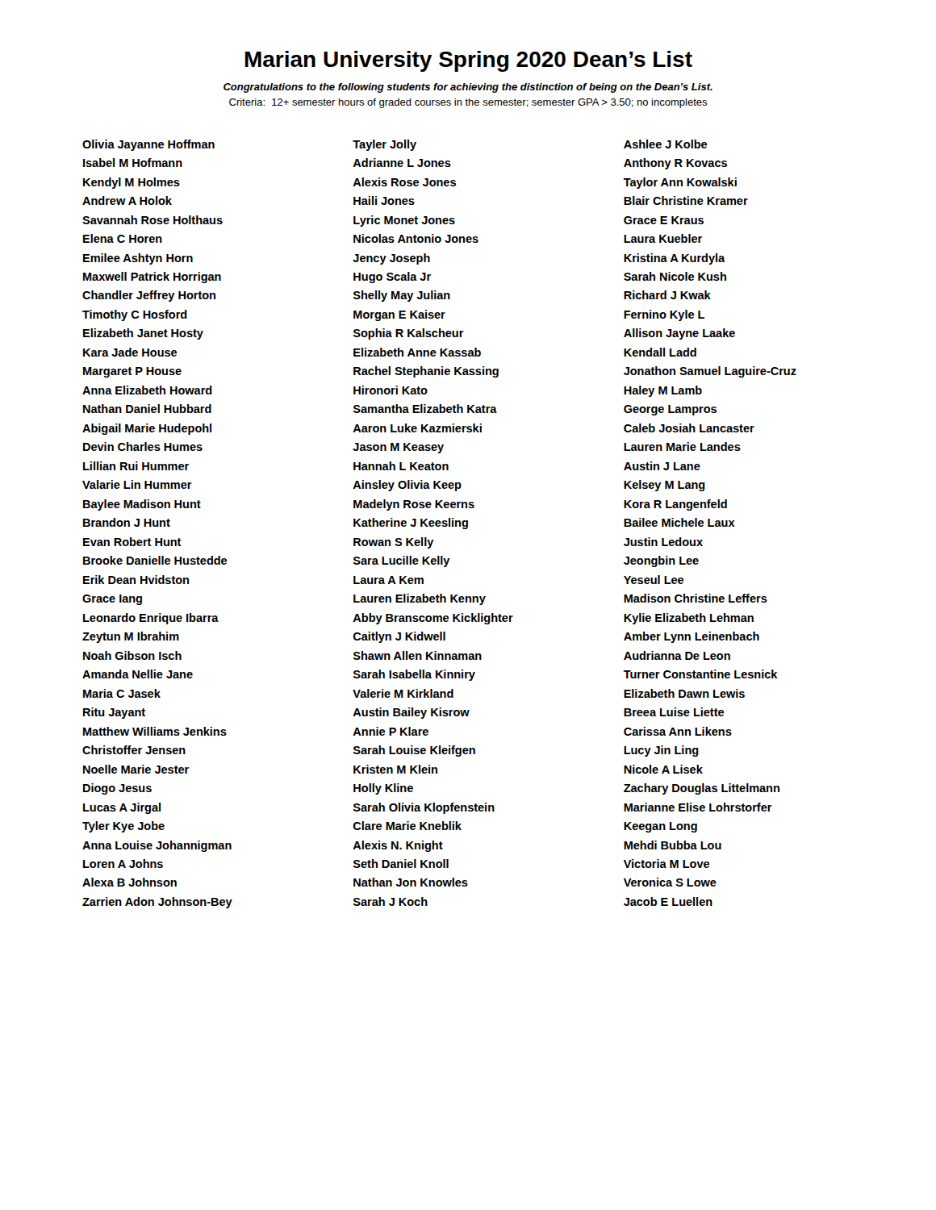Marian University Spring 2020 Dean’s List
Congratulations to the following students for achieving the distinction of being on the Dean’s List.
Criteria: 12+ semester hours of graded courses in the semester; semester GPA > 3.50; no incompletes
Olivia Jayanne Hoffman
Isabel M Hofmann
Kendyl M Holmes
Andrew A Holok
Savannah Rose Holthaus
Elena C Horen
Emilee Ashtyn Horn
Maxwell Patrick Horrigan
Chandler Jeffrey Horton
Timothy C Hosford
Elizabeth Janet Hosty
Kara Jade House
Margaret P House
Anna Elizabeth Howard
Nathan Daniel Hubbard
Abigail Marie Hudepohl
Devin Charles Humes
Lillian Rui Hummer
Valarie Lin Hummer
Baylee Madison Hunt
Brandon J Hunt
Evan Robert Hunt
Brooke Danielle Hustedde
Erik Dean Hvidston
Grace Iang
Leonardo Enrique Ibarra
Zeytun M Ibrahim
Noah Gibson Isch
Amanda Nellie Jane
Maria C Jasek
Ritu Jayant
Matthew Williams Jenkins
Christoffer Jensen
Noelle Marie Jester
Diogo Jesus
Lucas A Jirgal
Tyler Kye Jobe
Anna Louise Johannigman
Loren A Johns
Alexa B Johnson
Zarrien Adon Johnson-Bey
Tayler Jolly
Adrianne L Jones
Alexis Rose Jones
Haili Jones
Lyric Monet Jones
Nicolas Antonio Jones
Jency Joseph
Hugo Scala Jr
Shelly May Julian
Morgan E Kaiser
Sophia R Kalscheur
Elizabeth Anne Kassab
Rachel Stephanie Kassing
Hironori Kato
Samantha Elizabeth Katra
Aaron Luke Kazmierski
Jason M Keasey
Hannah L Keaton
Ainsley Olivia Keep
Madelyn Rose Keerns
Katherine J Keesling
Rowan S Kelly
Sara Lucille Kelly
Laura A Kem
Lauren Elizabeth Kenny
Abby Branscome Kicklighter
Caitlyn J Kidwell
Shawn Allen Kinnaman
Sarah Isabella Kinniry
Valerie M Kirkland
Austin Bailey Kisrow
Annie P Klare
Sarah Louise Kleifgen
Kristen M Klein
Holly Kline
Sarah Olivia Klopfenstein
Clare Marie Kneblik
Alexis N. Knight
Seth Daniel Knoll
Nathan Jon Knowles
Sarah J Koch
Ashlee J Kolbe
Anthony R Kovacs
Taylor Ann Kowalski
Blair Christine Kramer
Grace E Kraus
Laura Kuebler
Kristina A Kurdyla
Sarah Nicole Kush
Richard J Kwak
Fernino Kyle L
Allison Jayne Laake
Kendall Ladd
Jonathon Samuel Laguire-Cruz
Haley M Lamb
George Lampros
Caleb Josiah Lancaster
Lauren Marie Landes
Austin J Lane
Kelsey M Lang
Kora R Langenfeld
Bailee Michele Laux
Justin Ledoux
Jeongbin Lee
Yeseul Lee
Madison Christine Leffers
Kylie Elizabeth Lehman
Amber Lynn Leinenbach
Audrianna De Leon
Turner Constantine Lesnick
Elizabeth Dawn Lewis
Breea Luise Liette
Carissa Ann Likens
Lucy Jin Ling
Nicole A Lisek
Zachary Douglas Littelmann
Marianne Elise Lohrstorfer
Keegan Long
Mehdi Bubba Lou
Victoria M Love
Veronica S Lowe
Jacob E Luellen